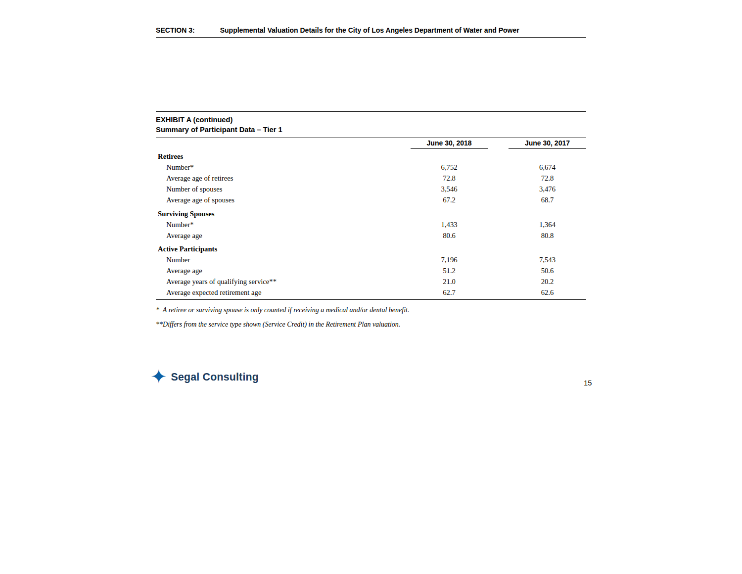SECTION 3: Supplemental Valuation Details for the City of Los Angeles Department of Water and Power
EXHIBIT A (continued)
Summary of Participant Data – Tier 1
| | June 30, 2018 | | June 30, 2017 |
| --- | --- | --- | --- |
| Retirees | | | |
| Number* | 6,752 | | 6,674 |
| Average age of retirees | 72.8 | | 72.8 |
| Number of spouses | 3,546 | | 3,476 |
| Average age of spouses | 67.2 | | 68.7 |
| Surviving Spouses | | | |
| Number* | 1,433 | | 1,364 |
| Average age | 80.6 | | 80.8 |
| Active Participants | | | |
| Number | 7,196 | | 7,543 |
| Average age | 51.2 | | 50.6 |
| Average years of qualifying service** | 21.0 | | 20.2 |
| Average expected retirement age | 62.7 | | 62.6 |
* A retiree or surviving spouse is only counted if receiving a medical and/or dental benefit.
**Differs from the service type shown (Service Credit) in the Retirement Plan valuation.
✦ Segal Consulting
15